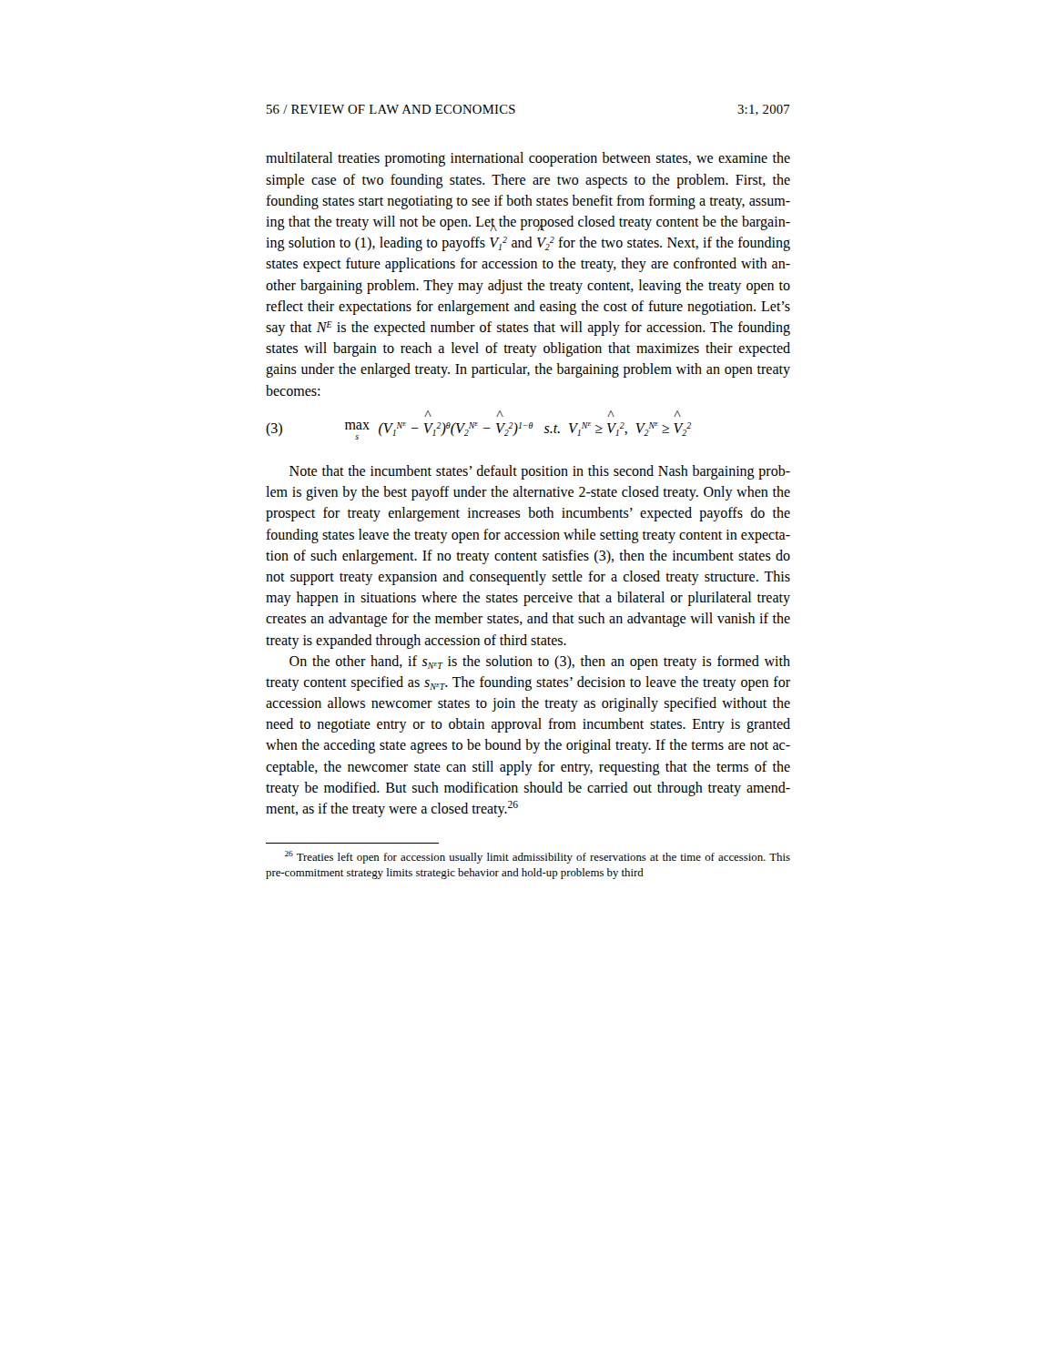56 / Review of Law and Economics 3:1, 2007
multilateral treaties promoting international cooperation between states, we examine the simple case of two founding states. There are two aspects to the problem. First, the founding states start negotiating to see if both states benefit from forming a treaty, assuming that the treaty will not be open. Let the proposed closed treaty content be the bargaining solution to (1), leading to payoffs V12 and V22 for the two states. Next, if the founding states expect future applications for accession to the treaty, they are confronted with another bargaining problem. They may adjust the treaty content, leaving the treaty open to reflect their expectations for enlargement and easing the cost of future negotiation. Let’s say that NE is the expected number of states that will apply for accession. The founding states will bargain to reach a level of treaty obligation that maximizes their expected gains under the enlarged treaty. In particular, the bargaining problem with an open treaty becomes:
(3)
max s (V1NE − V12)θ(V2NE − V22)1−θ s.t. V1NE ≥ V12, V2NE ≥ V22
Note that the incumbent states’ default position in this second Nash bargaining problem is given by the best payoff under the alternative 2-state closed treaty. Only when the prospect for treaty enlargement increases both incumbents’ expected payoffs do the founding states leave the treaty open for accession while setting treaty content in expectation of such enlargement. If no treaty content satisfies (3), then the incumbent states do not support treaty expansion and consequently settle for a closed treaty structure. This may happen in situations where the states perceive that a bilateral or plurilateral treaty creates an advantage for the member states, and that such an advantage will vanish if the treaty is expanded through accession of third states.
On the other hand, if sNET is the solution to (3), then an open treaty is formed with treaty content specified as sNET. The founding states’ decision to leave the treaty open for accession allows newcomer states to join the treaty as originally specified without the need to negotiate entry or to obtain approval from incumbent states. Entry is granted when the acceding state agrees to be bound by the original treaty. If the terms are not acceptable, the newcomer state can still apply for entry, requesting that the terms of the treaty be modified. But such modification should be carried out through treaty amendment, as if the treaty were a closed treaty.26
26 Treaties left open for accession usually limit admissibility of reservations at the time of accession. This pre-commitment strategy limits strategic behavior and hold-up problems by third